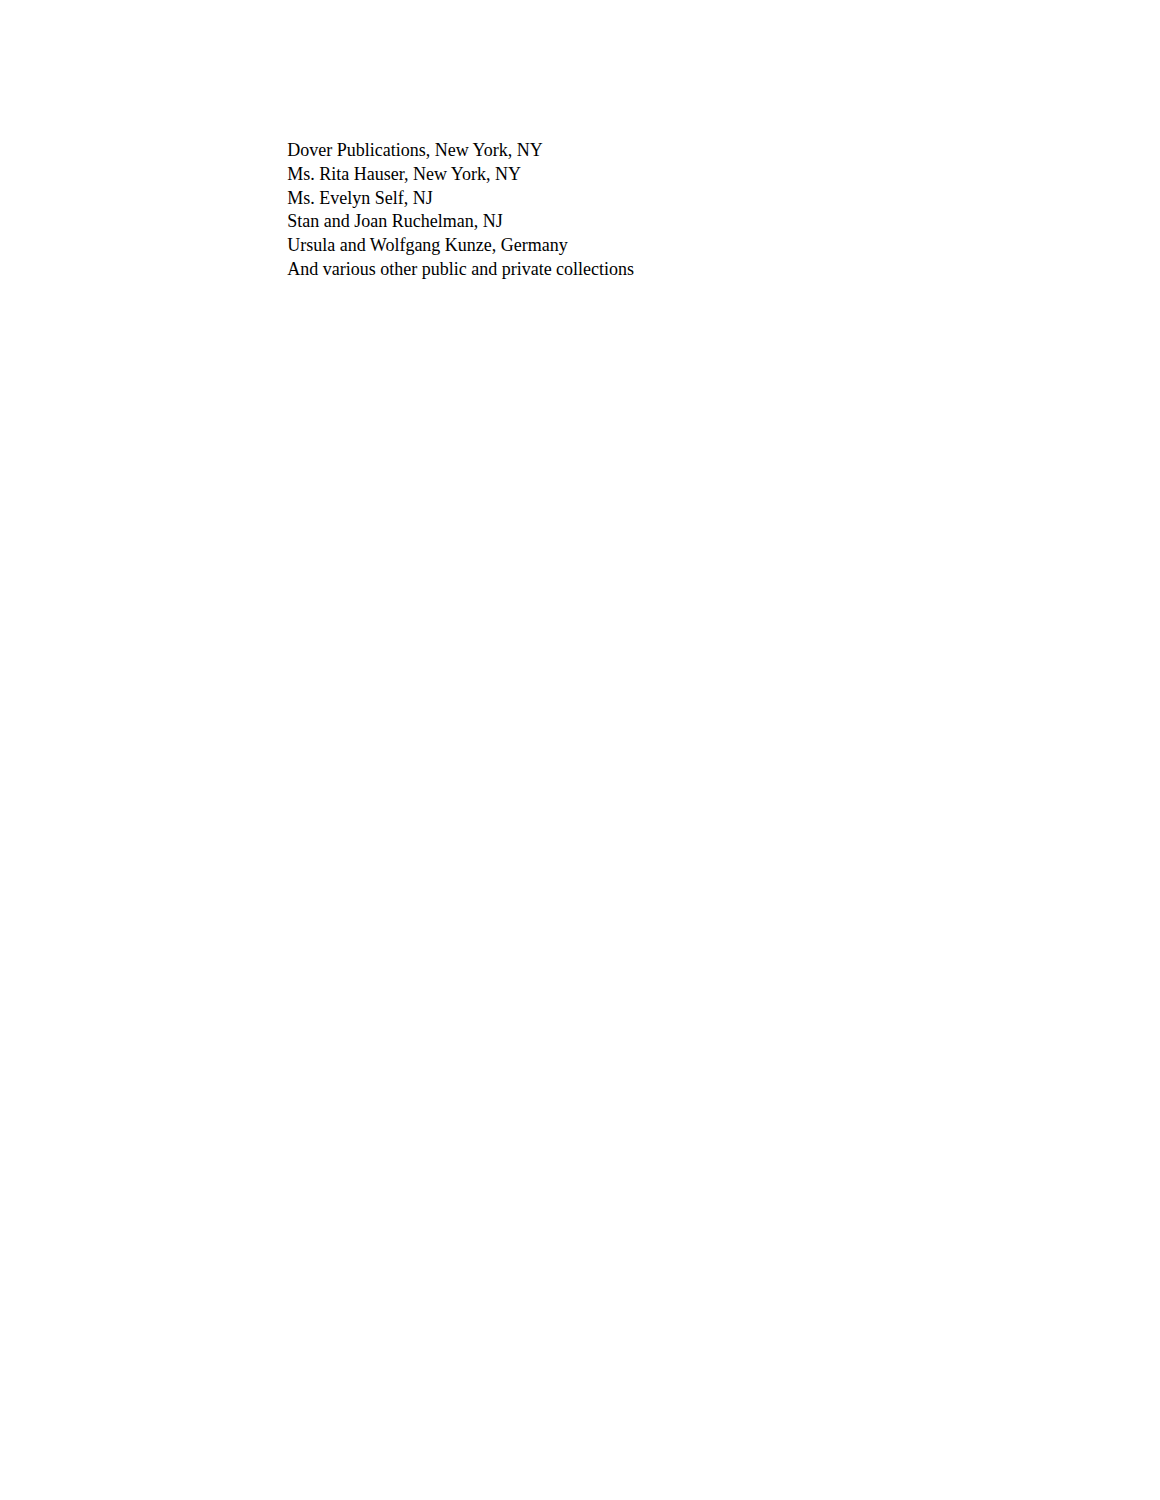Dover Publications, New York, NY
Ms. Rita Hauser, New York, NY
Ms. Evelyn Self, NJ
Stan and Joan Ruchelman, NJ
Ursula and Wolfgang Kunze, Germany
And various other public and private collections